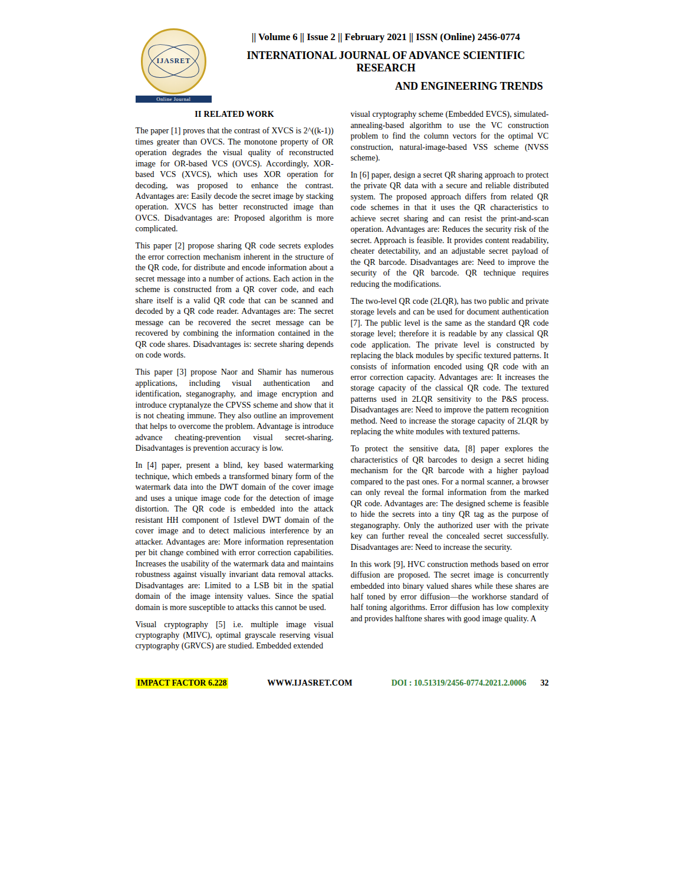IJASRET
Online Journal
|| Volume 6 || Issue 2 || February 2021 || ISSN (Online) 2456-0774
INTERNATIONAL JOURNAL OF ADVANCE SCIENTIFIC RESEARCH
AND ENGINEERING TRENDS
II RELATED WORK
The paper [1] proves that the contrast of XVCS is 2^((k-1)) times greater than OVCS. The monotone property of OR operation degrades the visual quality of reconstructed image for OR-based VCS (OVCS). Accordingly, XOR-based VCS (XVCS), which uses XOR operation for decoding, was proposed to enhance the contrast. Advantages are: Easily decode the secret image by stacking operation. XVCS has better reconstructed image than OVCS. Disadvantages are: Proposed algorithm is more complicated.
This paper [2] propose sharing QR code secrets explodes the error correction mechanism inherent in the structure of the QR code, for distribute and encode information about a secret message into a number of actions. Each action in the scheme is constructed from a QR cover code, and each share itself is a valid QR code that can be scanned and decoded by a QR code reader. Advantages are: The secret message can be recovered the secret message can be recovered by combining the information contained in the QR code shares. Disadvantages is: secrete sharing depends on code words.
This paper [3] propose Naor and Shamir has numerous applications, including visual authentication and identification, steganography, and image encryption and introduce cryptanalyze the CPVSS scheme and show that it is not cheating immune. They also outline an improvement that helps to overcome the problem. Advantage is introduce advance cheating-prevention visual secret-sharing. Disadvantages is prevention accuracy is low.
In [4] paper, present a blind, key based watermarking technique, which embeds a transformed binary form of the watermark data into the DWT domain of the cover image and uses a unique image code for the detection of image distortion. The QR code is embedded into the attack resistant HH component of 1stlevel DWT domain of the cover image and to detect malicious interference by an attacker. Advantages are: More information representation per bit change combined with error correction capabilities. Increases the usability of the watermark data and maintains robustness against visually invariant data removal attacks. Disadvantages are: Limited to a LSB bit in the spatial domain of the image intensity values. Since the spatial domain is more susceptible to attacks this cannot be used.
Visual cryptography [5] i.e. multiple image visual cryptography (MIVC), optimal grayscale reserving visual cryptography (GRVCS) are studied. Embedded extended
visual cryptography scheme (Embedded EVCS), simulated-annealing-based algorithm to use the VC construction problem to find the column vectors for the optimal VC construction, natural-image-based VSS scheme (NVSS scheme).
In [6] paper, design a secret QR sharing approach to protect the private QR data with a secure and reliable distributed system. The proposed approach differs from related QR code schemes in that it uses the QR characteristics to achieve secret sharing and can resist the print-and-scan operation. Advantages are: Reduces the security risk of the secret. Approach is feasible. It provides content readability, cheater detectability, and an adjustable secret payload of the QR barcode. Disadvantages are: Need to improve the security of the QR barcode. QR technique requires reducing the modifications.
The two-level QR code (2LQR), has two public and private storage levels and can be used for document authentication [7]. The public level is the same as the standard QR code storage level; therefore it is readable by any classical QR code application. The private level is constructed by replacing the black modules by specific textured patterns. It consists of information encoded using QR code with an error correction capacity. Advantages are: It increases the storage capacity of the classical QR code. The textured patterns used in 2LQR sensitivity to the P&S process. Disadvantages are: Need to improve the pattern recognition method. Need to increase the storage capacity of 2LQR by replacing the white modules with textured patterns.
To protect the sensitive data, [8] paper explores the characteristics of QR barcodes to design a secret hiding mechanism for the QR barcode with a higher payload compared to the past ones. For a normal scanner, a browser can only reveal the formal information from the marked QR code. Advantages are: The designed scheme is feasible to hide the secrets into a tiny QR tag as the purpose of steganography. Only the authorized user with the private key can further reveal the concealed secret successfully. Disadvantages are: Need to increase the security.
In this work [9], HVC construction methods based on error diffusion are proposed. The secret image is concurrently embedded into binary valued shares while these shares are half toned by error diffusion—the workhorse standard of half toning algorithms. Error diffusion has low complexity and provides halftone shares with good image quality. A
IMPACT FACTOR 6.228 WWW.IJASRET.COM DOI : 10.51319/2456-0774.2021.2.0006 32